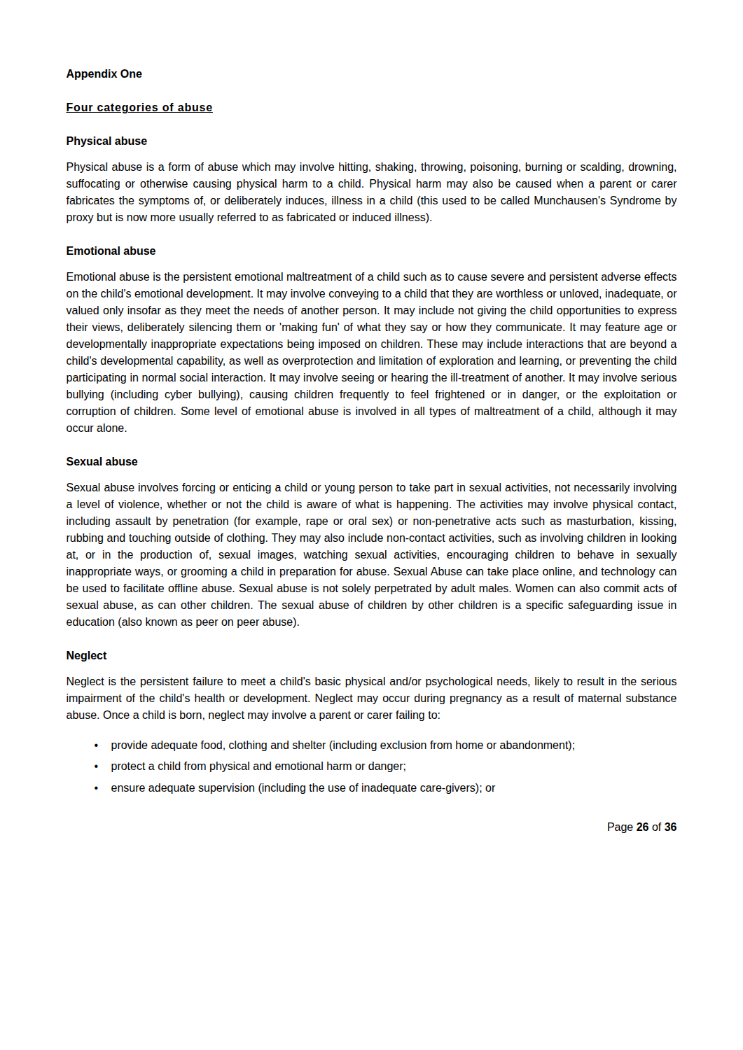Appendix One
Four categories of abuse
Physical abuse
Physical abuse is a form of abuse which may involve hitting, shaking, throwing, poisoning, burning or scalding, drowning, suffocating or otherwise causing physical harm to a child. Physical harm may also be caused when a parent or carer fabricates the symptoms of, or deliberately induces, illness in a child (this used to be called Munchausen's Syndrome by proxy but is now more usually referred to as fabricated or induced illness).
Emotional abuse
Emotional abuse is the persistent emotional maltreatment of a child such as to cause severe and persistent adverse effects on the child's emotional development. It may involve conveying to a child that they are worthless or unloved, inadequate, or valued only insofar as they meet the needs of another person. It may include not giving the child opportunities to express their views, deliberately silencing them or 'making fun' of what they say or how they communicate. It may feature age or developmentally inappropriate expectations being imposed on children. These may include interactions that are beyond a child's developmental capability, as well as overprotection and limitation of exploration and learning, or preventing the child participating in normal social interaction. It may involve seeing or hearing the ill-treatment of another. It may involve serious bullying (including cyber bullying), causing children frequently to feel frightened or in danger, or the exploitation or corruption of children. Some level of emotional abuse is involved in all types of maltreatment of a child, although it may occur alone.
Sexual abuse
Sexual abuse involves forcing or enticing a child or young person to take part in sexual activities, not necessarily involving a level of violence, whether or not the child is aware of what is happening. The activities may involve physical contact, including assault by penetration (for example, rape or oral sex) or non-penetrative acts such as masturbation, kissing, rubbing and touching outside of clothing. They may also include non-contact activities, such as involving children in looking at, or in the production of, sexual images, watching sexual activities, encouraging children to behave in sexually inappropriate ways, or grooming a child in preparation for abuse. Sexual Abuse can take place online, and technology can be used to facilitate offline abuse. Sexual abuse is not solely perpetrated by adult males. Women can also commit acts of sexual abuse, as can other children. The sexual abuse of children by other children is a specific safeguarding issue in education (also known as peer on peer abuse).
Neglect
Neglect is the persistent failure to meet a child's basic physical and/or psychological needs, likely to result in the serious impairment of the child's health or development. Neglect may occur during pregnancy as a result of maternal substance abuse. Once a child is born, neglect may involve a parent or carer failing to:
provide adequate food, clothing and shelter (including exclusion from home or abandonment);
protect a child from physical and emotional harm or danger;
ensure adequate supervision (including the use of inadequate care-givers); or
Page 26 of 36